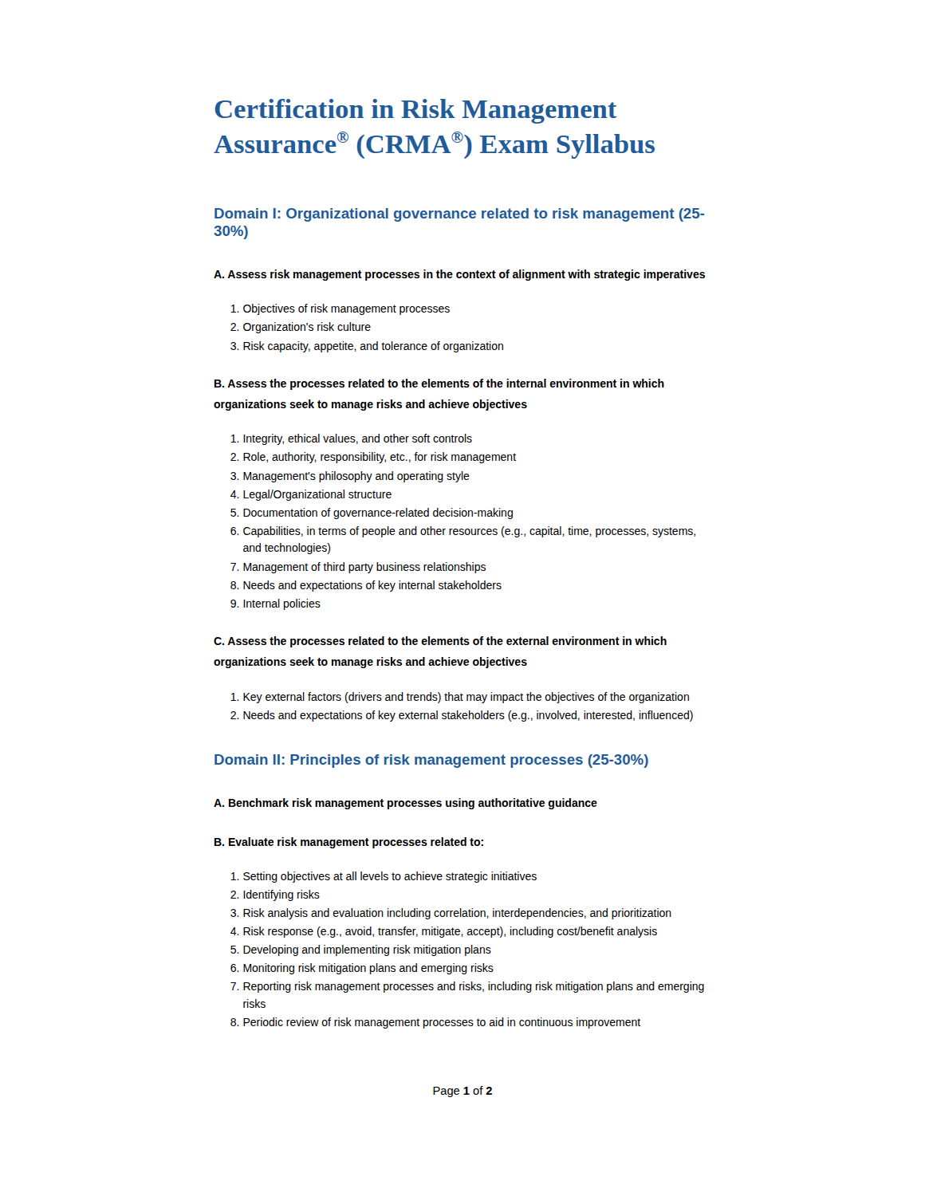Certification in Risk Management Assurance® (CRMA®) Exam Syllabus
Domain I: Organizational governance related to risk management (25-30%)
A. Assess risk management processes in the context of alignment with strategic imperatives
Objectives of risk management processes
Organization's risk culture
Risk capacity, appetite, and tolerance of organization
B. Assess the processes related to the elements of the internal environment in which organizations seek to manage risks and achieve objectives
Integrity, ethical values, and other soft controls
Role, authority, responsibility, etc., for risk management
Management's philosophy and operating style
Legal/Organizational structure
Documentation of governance-related decision-making
Capabilities, in terms of people and other resources (e.g., capital, time, processes, systems, and technologies)
Management of third party business relationships
Needs and expectations of key internal stakeholders
Internal policies
C. Assess the processes related to the elements of the external environment in which organizations seek to manage risks and achieve objectives
Key external factors (drivers and trends) that may impact the objectives of the organization
Needs and expectations of key external stakeholders (e.g., involved, interested, influenced)
Domain II: Principles of risk management processes (25-30%)
A. Benchmark risk management processes using authoritative guidance
B. Evaluate risk management processes related to:
Setting objectives at all levels to achieve strategic initiatives
Identifying risks
Risk analysis and evaluation including correlation, interdependencies, and prioritization
Risk response (e.g., avoid, transfer, mitigate, accept), including cost/benefit analysis
Developing and implementing risk mitigation plans
Monitoring risk mitigation plans and emerging risks
Reporting risk management processes and risks, including risk mitigation plans and emerging risks
Periodic review of risk management processes to aid in continuous improvement
Page 1 of 2